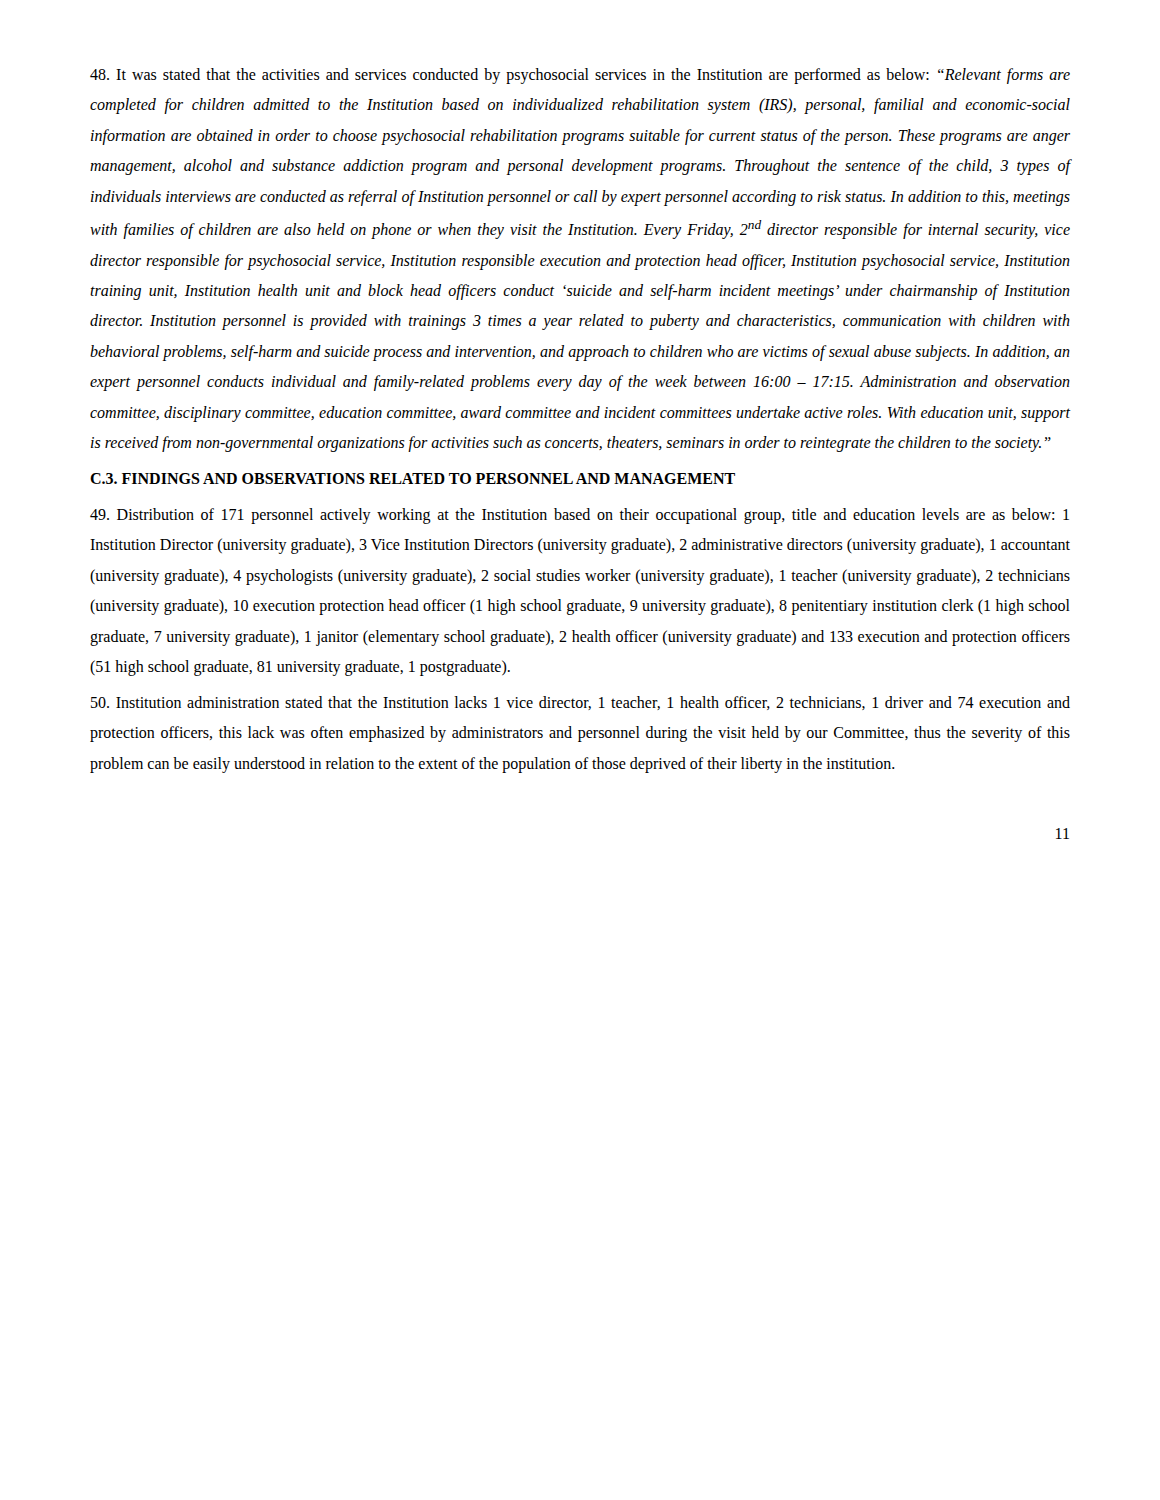48. It was stated that the activities and services conducted by psychosocial services in the Institution are performed as below: “Relevant forms are completed for children admitted to the Institution based on individualized rehabilitation system (IRS), personal, familial and economic-social information are obtained in order to choose psychosocial rehabilitation programs suitable for current status of the person. These programs are anger management, alcohol and substance addiction program and personal development programs. Throughout the sentence of the child, 3 types of individuals interviews are conducted as referral of Institution personnel or call by expert personnel according to risk status. In addition to this, meetings with families of children are also held on phone or when they visit the Institution. Every Friday, 2nd director responsible for internal security, vice director responsible for psychosocial service, Institution responsible execution and protection head officer, Institution psychosocial service, Institution training unit, Institution health unit and block head officers conduct ‘suicide and self-harm incident meetings’ under chairmanship of Institution director. Institution personnel is provided with trainings 3 times a year related to puberty and characteristics, communication with children with behavioral problems, self-harm and suicide process and intervention, and approach to children who are victims of sexual abuse subjects. In addition, an expert personnel conducts individual and family-related problems every day of the week between 16:00 – 17:15. Administration and observation committee, disciplinary committee, education committee, award committee and incident committees undertake active roles. With education unit, support is received from non-governmental organizations for activities such as concerts, theaters, seminars in order to reintegrate the children to the society.”
C.3. Findings and Observations Related to Personnel and Management
49. Distribution of 171 personnel actively working at the Institution based on their occupational group, title and education levels are as below: 1 Institution Director (university graduate), 3 Vice Institution Directors (university graduate), 2 administrative directors (university graduate), 1 accountant (university graduate), 4 psychologists (university graduate), 2 social studies worker (university graduate), 1 teacher (university graduate), 2 technicians (university graduate), 10 execution protection head officer (1 high school graduate, 9 university graduate), 8 penitentiary institution clerk (1 high school graduate, 7 university graduate), 1 janitor (elementary school graduate), 2 health officer (university graduate) and 133 execution and protection officers (51 high school graduate, 81 university graduate, 1 postgraduate).
50. Institution administration stated that the Institution lacks 1 vice director, 1 teacher, 1 health officer, 2 technicians, 1 driver and 74 execution and protection officers, this lack was often emphasized by administrators and personnel during the visit held by our Committee, thus the severity of this problem can be easily understood in relation to the extent of the population of those deprived of their liberty in the institution.
11